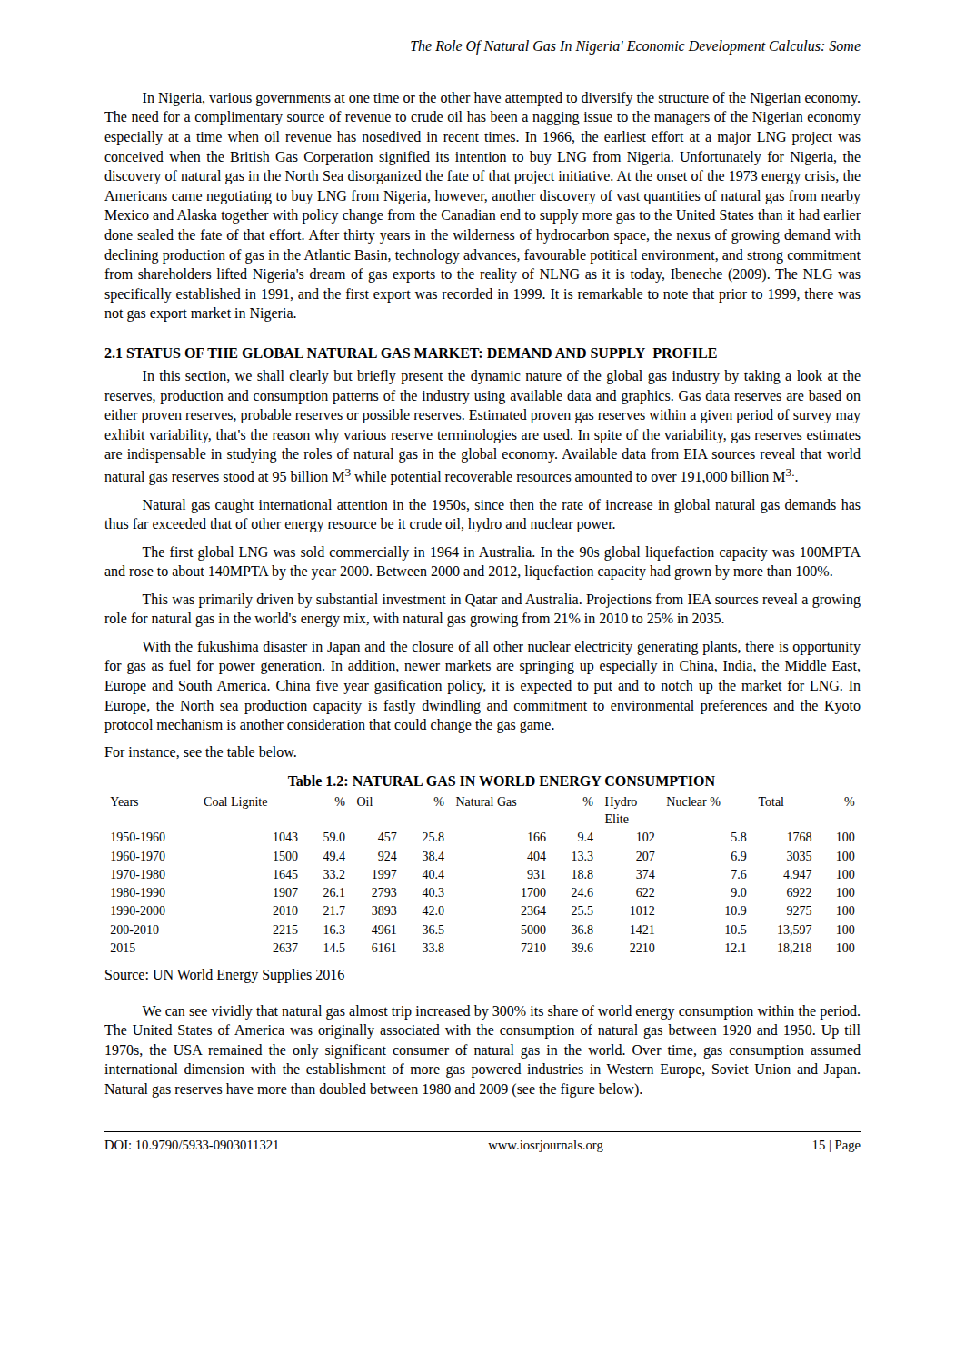The Role Of Natural Gas In Nigeria' Economic Development Calculus: Some
In Nigeria, various governments at one time or the other have attempted to diversify the structure of the Nigerian economy. The need for a complimentary source of revenue to crude oil has been a nagging issue to the managers of the Nigerian economy especially at a time when oil revenue has nosedived in recent times. In 1966, the earliest effort at a major LNG project was conceived when the British Gas Corperation signified its intention to buy LNG from Nigeria. Unfortunately for Nigeria, the discovery of natural gas in the North Sea disorganized the fate of that project initiative. At the onset of the 1973 energy crisis, the Americans came negotiating to buy LNG from Nigeria, however, another discovery of vast quantities of natural gas from nearby Mexico and Alaska together with policy change from the Canadian end to supply more gas to the United States than it had earlier done sealed the fate of that effort. After thirty years in the wilderness of hydrocarbon space, the nexus of growing demand with declining production of gas in the Atlantic Basin, technology advances, favourable potitical environment, and strong commitment from shareholders lifted Nigeria's dream of gas exports to the reality of NLNG as it is today, Ibeneche (2009). The NLG was specifically established in 1991, and the first export was recorded in 1999. It is remarkable to note that prior to 1999, there was not gas export market in Nigeria.
2.1 Status of the Global Natural Gas Market: Demand and Supply Profile
In this section, we shall clearly but briefly present the dynamic nature of the global gas industry by taking a look at the reserves, production and consumption patterns of the industry using available data and graphics. Gas data reserves are based on either proven reserves, probable reserves or possible reserves. Estimated proven gas reserves within a given period of survey may exhibit variability, that's the reason why various reserve terminologies are used. In spite of the variability, gas reserves estimates are indispensable in studying the roles of natural gas in the global economy. Available data from EIA sources reveal that world natural gas reserves stood at 95 billion M3 while potential recoverable resources amounted to over 191,000 billion M3..
Natural gas caught international attention in the 1950s, since then the rate of increase in global natural gas demands has thus far exceeded that of other energy resource be it crude oil, hydro and nuclear power.
The first global LNG was sold commercially in 1964 in Australia. In the 90s global liquefaction capacity was 100MPTA and rose to about 140MPTA by the year 2000. Between 2000 and 2012, liquefaction capacity had grown by more than 100%.
This was primarily driven by substantial investment in Qatar and Australia. Projections from IEA sources reveal a growing role for natural gas in the world's energy mix, with natural gas growing from 21% in 2010 to 25% in 2035.
With the fukushima disaster in Japan and the closure of all other nuclear electricity generating plants, there is opportunity for gas as fuel for power generation. In addition, newer markets are springing up especially in China, India, the Middle East, Europe and South America. China five year gasification policy, it is expected to put and to notch up the market for LNG. In Europe, the North sea production capacity is fastly dwindling and commitment to environmental preferences and the Kyoto protocol mechanism is another consideration that could change the gas game.
For instance, see the table below.
Table 1.2: NATURAL GAS IN WORLD ENERGY CONSUMPTION
| Years | Coal Lignite | % | Oil | % | Natural Gas | % | Hydro Elite | Nuclear % | Total | % |
| --- | --- | --- | --- | --- | --- | --- | --- | --- | --- | --- |
| 1950-1960 | 1043 | 59.0 | 457 | 25.8 | 166 | 9.4 | 102 | 5.8 | 1768 | 100 |
| 1960-1970 | 1500 | 49.4 | 924 | 38.4 | 404 | 13.3 | 207 | 6.9 | 3035 | 100 |
| 1970-1980 | 1645 | 33.2 | 1997 | 40.4 | 931 | 18.8 | 374 | 7.6 | 4.947 | 100 |
| 1980-1990 | 1907 | 26.1 | 2793 | 40.3 | 1700 | 24.6 | 622 | 9.0 | 6922 | 100 |
| 1990-2000 | 2010 | 21.7 | 3893 | 42.0 | 2364 | 25.5 | 1012 | 10.9 | 9275 | 100 |
| 200-2010 | 2215 | 16.3 | 4961 | 36.5 | 5000 | 36.8 | 1421 | 10.5 | 13,597 | 100 |
| 2015 | 2637 | 14.5 | 6161 | 33.8 | 7210 | 39.6 | 2210 | 12.1 | 18,218 | 100 |
Source: UN World Energy Supplies 2016
We can see vividly that natural gas almost trip increased by 300% its share of world energy consumption within the period. The United States of America was originally associated with the consumption of natural gas between 1920 and 1950. Up till 1970s, the USA remained the only significant consumer of natural gas in the world. Over time, gas consumption assumed international dimension with the establishment of more gas powered industries in Western Europe, Soviet Union and Japan. Natural gas reserves have more than doubled between 1980 and 2009 (see the figure below).
DOI: 10.9790/5933-0903011321 www.iosrjournals.org 15 | Page